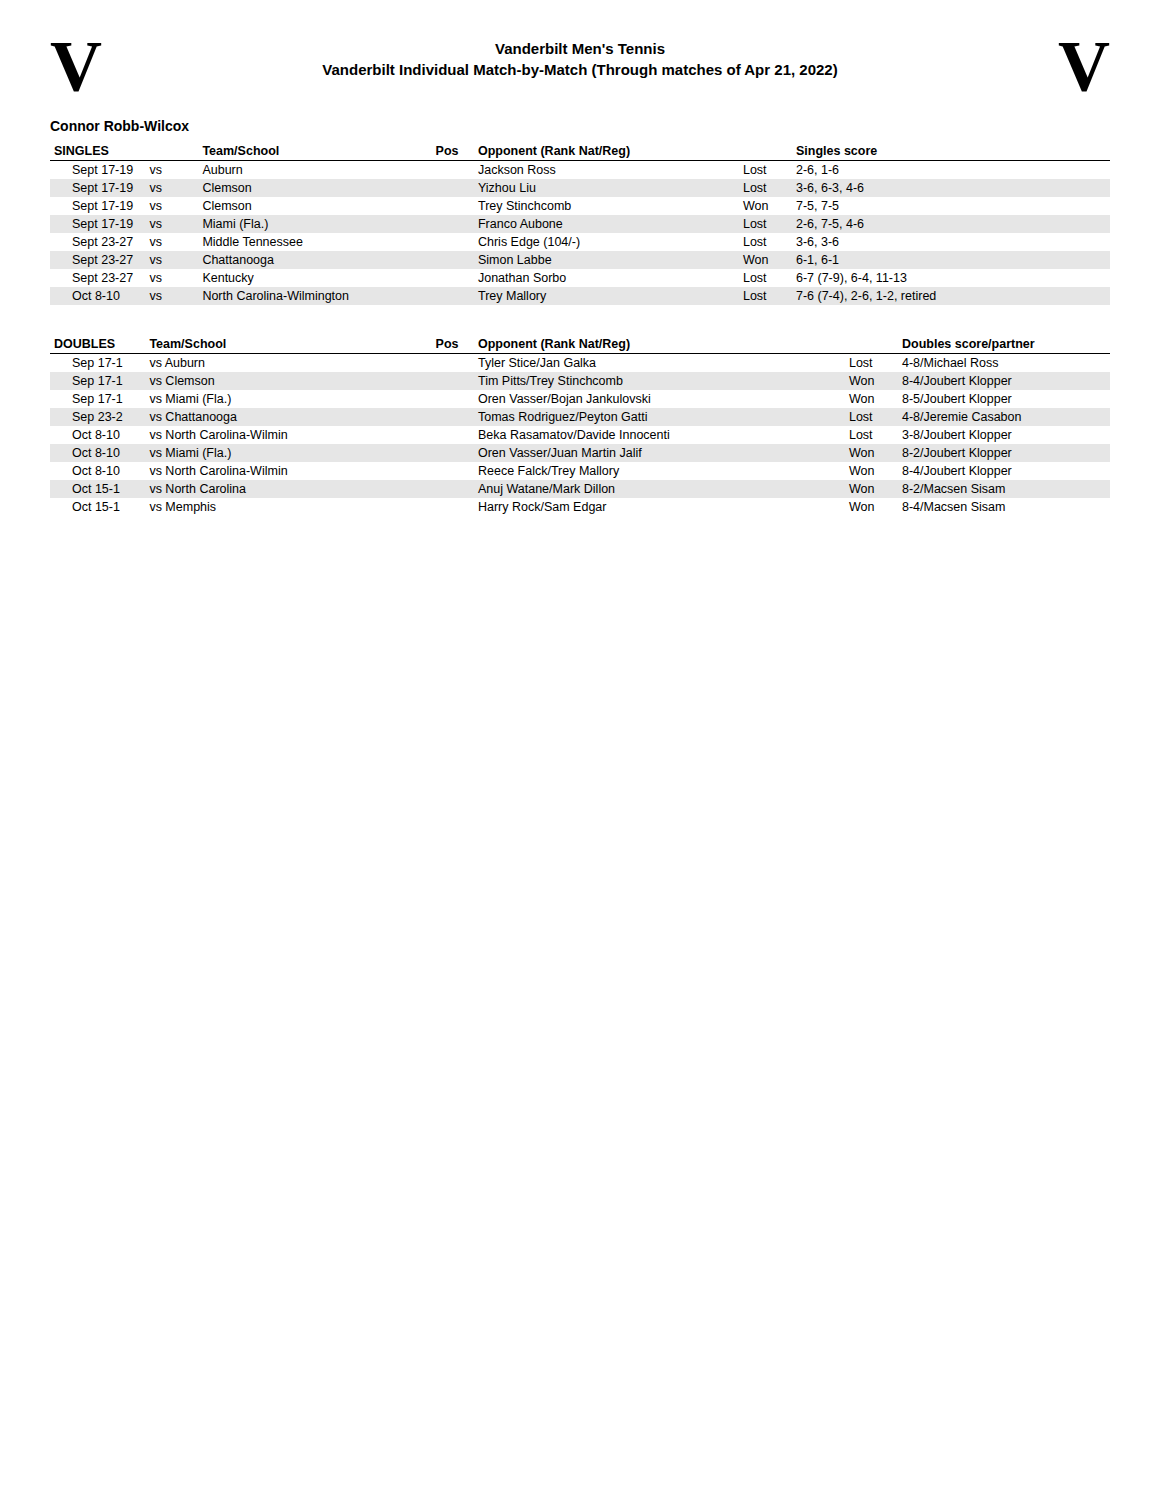V V
Vanderbilt Men's Tennis
Vanderbilt Individual Match-by-Match (Through matches of Apr 21, 2022)
Connor Robb-Wilcox
| SINGLES | | Team/School | Pos | Opponent (Rank Nat/Reg) | | Singles score |
| --- | --- | --- | --- | --- | --- | --- |
| Sept 17-19 | vs | Auburn | | Jackson Ross | Lost | 2-6, 1-6 |
| Sept 17-19 | vs | Clemson | | Yizhou Liu | Lost | 3-6, 6-3, 4-6 |
| Sept 17-19 | vs | Clemson | | Trey Stinchcomb | Won | 7-5, 7-5 |
| Sept 17-19 | vs | Miami (Fla.) | | Franco Aubone | Lost | 2-6, 7-5, 4-6 |
| Sept 23-27 | vs | Middle Tennessee | | Chris Edge (104/-) | Lost | 3-6, 3-6 |
| Sept 23-27 | vs | Chattanooga | | Simon Labbe | Won | 6-1, 6-1 |
| Sept 23-27 | vs | Kentucky | | Jonathan Sorbo | Lost | 6-7 (7-9), 6-4, 11-13 |
| Oct 8-10 | vs | North Carolina-Wilmington | | Trey Mallory | Lost | 7-6 (7-4), 2-6, 1-2, retired |
| DOUBLES | Team/School | Pos | Opponent (Rank Nat/Reg) | | Doubles score/partner |
| --- | --- | --- | --- | --- | --- |
| Sep 17-1 | vs Auburn | | Tyler Stice/Jan Galka | Lost | 4-8/Michael Ross |
| Sep 17-1 | vs Clemson | | Tim Pitts/Trey Stinchcomb | Won | 8-4/Joubert Klopper |
| Sep 17-1 | vs Miami (Fla.) | | Oren Vasser/Bojan Jankulovski | Won | 8-5/Joubert Klopper |
| Sep 23-2 | vs Chattanooga | | Tomas Rodriguez/Peyton Gatti | Lost | 4-8/Jeremie Casabon |
| Oct 8-10 | vs North Carolina-Wilmin | | Beka Rasamatov/Davide Innocenti | Lost | 3-8/Joubert Klopper |
| Oct 8-10 | vs Miami (Fla.) | | Oren Vasser/Juan Martin Jalif | Won | 8-2/Joubert Klopper |
| Oct 8-10 | vs North Carolina-Wilmin | | Reece Falck/Trey Mallory | Won | 8-4/Joubert Klopper |
| Oct 15-1 | vs North Carolina | | Anuj Watane/Mark Dillon | Won | 8-2/Macsen Sisam |
| Oct 15-1 | vs Memphis | | Harry Rock/Sam Edgar | Won | 8-4/Macsen Sisam |